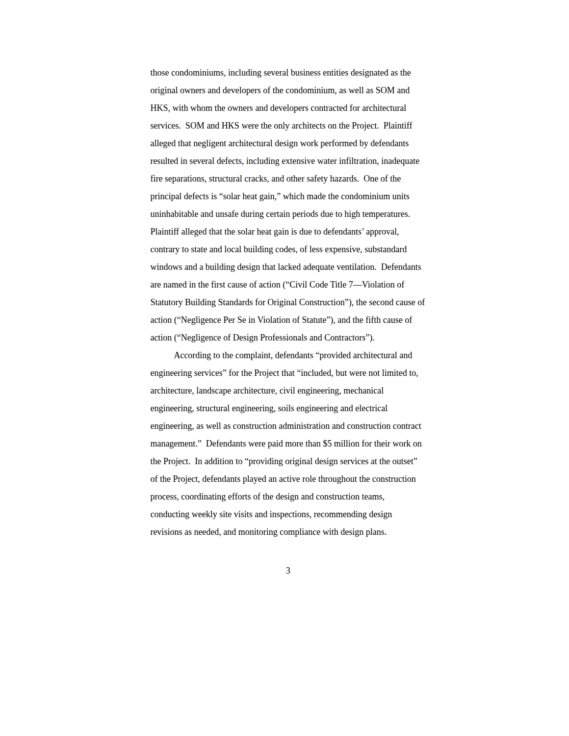those condominiums, including several business entities designated as the original owners and developers of the condominium, as well as SOM and HKS, with whom the owners and developers contracted for architectural services. SOM and HKS were the only architects on the Project. Plaintiff alleged that negligent architectural design work performed by defendants resulted in several defects, including extensive water infiltration, inadequate fire separations, structural cracks, and other safety hazards. One of the principal defects is “solar heat gain,” which made the condominium units uninhabitable and unsafe during certain periods due to high temperatures. Plaintiff alleged that the solar heat gain is due to defendants’ approval, contrary to state and local building codes, of less expensive, substandard windows and a building design that lacked adequate ventilation. Defendants are named in the first cause of action (“Civil Code Title 7—Violation of Statutory Building Standards for Original Construction”), the second cause of action (“Negligence Per Se in Violation of Statute”), and the fifth cause of action (“Negligence of Design Professionals and Contractors”).
According to the complaint, defendants “provided architectural and engineering services” for the Project that “included, but were not limited to, architecture, landscape architecture, civil engineering, mechanical engineering, structural engineering, soils engineering and electrical engineering, as well as construction administration and construction contract management.” Defendants were paid more than $5 million for their work on the Project. In addition to “providing original design services at the outset” of the Project, defendants played an active role throughout the construction process, coordinating efforts of the design and construction teams, conducting weekly site visits and inspections, recommending design revisions as needed, and monitoring compliance with design plans.
3